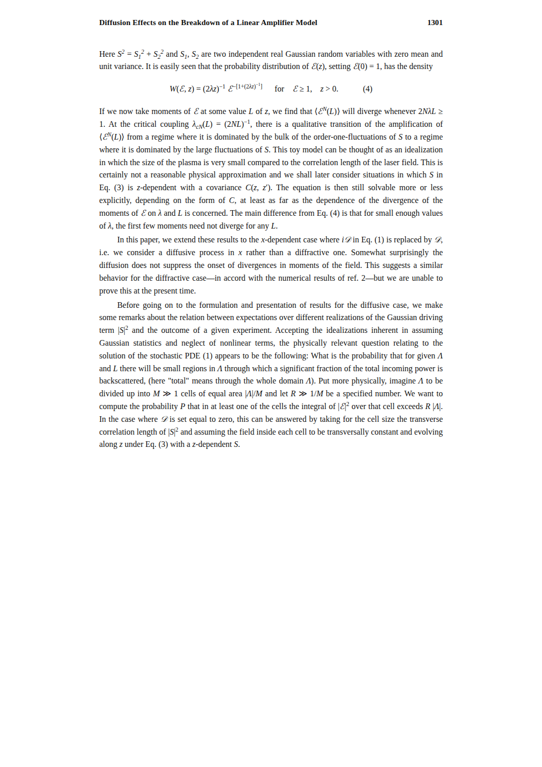Diffusion Effects on the Breakdown of a Linear Amplifier Model 1301
Here S2 = S12 + S22 and S1, S2 are two independent real Gaussian random variables with zero mean and unit variance. It is easily seen that the probability distribution of ℰ(z), setting ℰ(0) = 1, has the density
W(ℰ, z) = (2λz)−1 ℰ−[1+(2λz)−1] for ℰ ≥ 1, z > 0. (4)
If we now take moments of ℰ at some value L of z, we find that ⟨ℰN(L)⟩ will diverge whenever 2NλL ≥ 1. At the critical coupling λcN(L) = (2NL)−1, there is a qualitative transition of the amplification of ⟨ℰN(L)⟩ from a regime where it is dominated by the bulk of the order-one-fluctuations of S to a regime where it is dominated by the large fluctuations of S. This toy model can be thought of as an idealization in which the size of the plasma is very small compared to the correlation length of the laser field. This is certainly not a reasonable physical approximation and we shall later consider situations in which S in Eq. (3) is z-dependent with a covariance C(z, z′). The equation is then still solvable more or less explicitly, depending on the form of C, at least as far as the dependence of the divergence of the moments of ℰ on λ and L is concerned. The main difference from Eq. (4) is that for small enough values of λ, the first few moments need not diverge for any L.
In this paper, we extend these results to the x-dependent case where i𝒟 in Eq. (1) is replaced by 𝒟, i.e. we consider a diffusive process in x rather than a diffractive one. Somewhat surprisingly the diffusion does not suppress the onset of divergences in moments of the field. This suggests a similar behavior for the diffractive case—in accord with the numerical results of ref. 2—but we are unable to prove this at the present time.
Before going on to the formulation and presentation of results for the diffusive case, we make some remarks about the relation between expectations over different realizations of the Gaussian driving term |S|2 and the outcome of a given experiment. Accepting the idealizations inherent in assuming Gaussian statistics and neglect of nonlinear terms, the physically relevant question relating to the solution of the stochastic PDE (1) appears to be the following: What is the probability that for given Λ and L there will be small regions in Λ through which a significant fraction of the total incoming power is backscattered, (here "total" means through the whole domain Λ). Put more physically, imagine Λ to be divided up into M ≫ 1 cells of equal area |Λ|/M and let R ≫ 1/M be a specified number. We want to compute the probability P that in at least one of the cells the integral of |ℰ|2 over that cell exceeds R |Λ|. In the case where 𝒟 is set equal to zero, this can be answered by taking for the cell size the transverse correlation length of |S|2 and assuming the field inside each cell to be transversally constant and evolving along z under Eq. (3) with a z-dependent S.